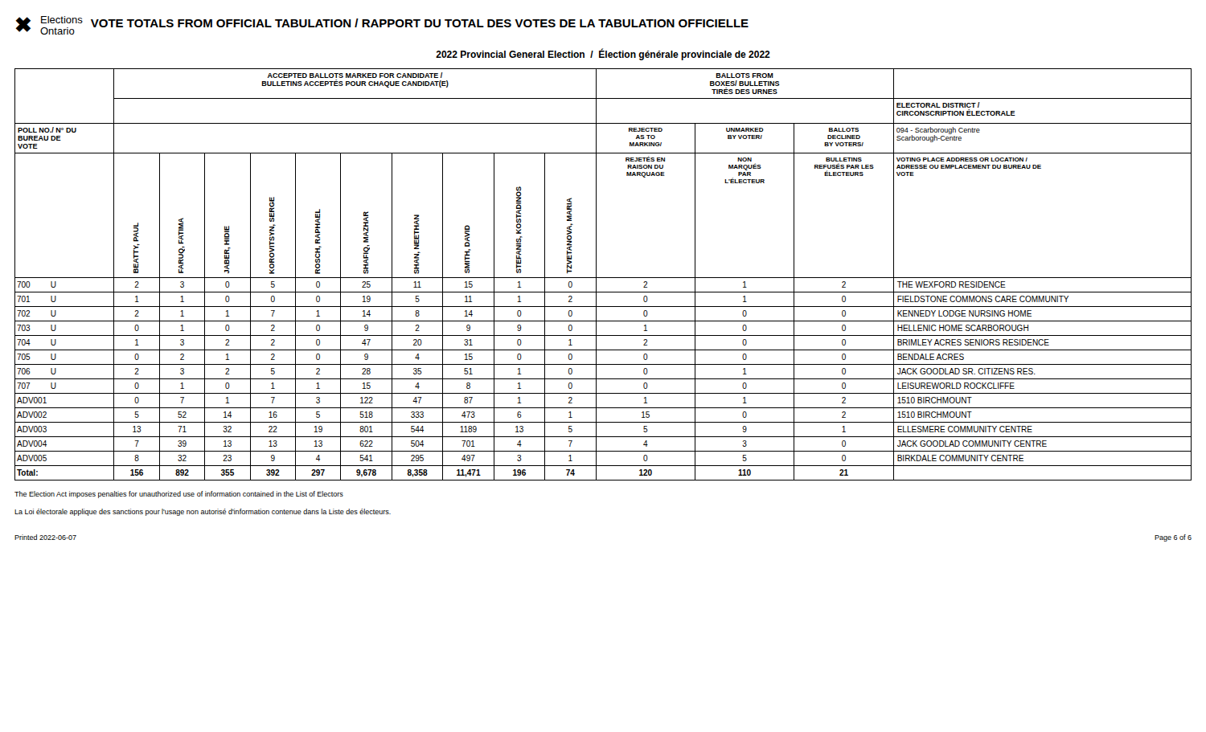✖
Elections Ontario
VOTE TOTALS FROM OFFICIAL TABULATION / RAPPORT DU TOTAL DES VOTES DE LA TABULATION OFFICIELLE
2022 Provincial General Election / Élection générale provinciale de 2022
| | ACCEPTED BALLOTS MARKED FOR CANDIDATE / BULLETINS ACCEPTÉS POUR CHAQUE CANDIDAT(E) | BALLOTS FROM BOXES/ BULLETINS TIRÉS DES URNES | |
| | | ELECTORAL DISTRICT / CIRCONSCRIPTION ÉLECTORALE |
| POLL NO./ N° DU BUREAU DE VOTE | | REJECTED AS TO MARKING/ | UNMARKED BY VOTER/ | BALLOTS DECLINED BY VOTERS/ | 094 - Scarborough Centre Scarborough-Centre |
| | BEATTY, PAUL | FARUQ, FATIMA | JABER, HIDIE | KOROVITSYN, SERGE | ROSCH, RAPHAEL | SHAFIQ, MAZHAR | SHAN, NEETHAN | SMITH, DAVID | STEFANIS, KOSTADINOS | TZVETANOVA, MARIA | REJETÉS EN RAISON DU MARQUAGE | NON MARQUÉS PAR L'ÉLECTEUR | BULLETINS REFUSÉS PAR LES ÉLECTEURS | VOTING PLACE ADDRESS OR LOCATION / ADRESSE OU EMPLACEMENT DU BUREAU DE VOTE |
| 700 U | 2 | 3 | 0 | 5 | 0 | 25 | 11 | 15 | 1 | 0 | 2 | 1 | 2 | THE WEXFORD RESIDENCE |
| 701 U | 1 | 1 | 0 | 0 | 0 | 19 | 5 | 11 | 1 | 2 | 0 | 1 | 0 | FIELDSTONE COMMONS CARE COMMUNITY |
| 702 U | 2 | 1 | 1 | 7 | 1 | 14 | 8 | 14 | 0 | 0 | 0 | 0 | 0 | KENNEDY LODGE NURSING HOME |
| 703 U | 0 | 1 | 0 | 2 | 0 | 9 | 2 | 9 | 9 | 0 | 1 | 0 | 0 | HELLENIC HOME SCARBOROUGH |
| 704 U | 1 | 3 | 2 | 2 | 0 | 47 | 20 | 31 | 0 | 1 | 2 | 0 | 0 | BRIMLEY ACRES SENIORS RESIDENCE |
| 705 U | 0 | 2 | 1 | 2 | 0 | 9 | 4 | 15 | 0 | 0 | 0 | 0 | 0 | BENDALE ACRES |
| 706 U | 2 | 3 | 2 | 5 | 2 | 28 | 35 | 51 | 1 | 0 | 0 | 1 | 0 | JACK GOODLAD SR. CITIZENS RES. |
| 707 U | 0 | 1 | 0 | 1 | 1 | 15 | 4 | 8 | 1 | 0 | 0 | 0 | 0 | LEISUREWORLD ROCKCLIFFE |
| ADV001 | 0 | 7 | 1 | 7 | 3 | 122 | 47 | 87 | 1 | 2 | 1 | 1 | 2 | 1510 BIRCHMOUNT |
| ADV002 | 5 | 52 | 14 | 16 | 5 | 518 | 333 | 473 | 6 | 1 | 15 | 0 | 2 | 1510 BIRCHMOUNT |
| ADV003 | 13 | 71 | 32 | 22 | 19 | 801 | 544 | 1189 | 13 | 5 | 5 | 9 | 1 | ELLESMERE COMMUNITY CENTRE |
| ADV004 | 7 | 39 | 13 | 13 | 13 | 622 | 504 | 701 | 4 | 7 | 4 | 3 | 0 | JACK GOODLAD COMMUNITY CENTRE |
| ADV005 | 8 | 32 | 23 | 9 | 4 | 541 | 295 | 497 | 3 | 1 | 0 | 5 | 0 | BIRKDALE COMMUNITY CENTRE |
| Total: | 156 | 892 | 355 | 392 | 297 | 9,678 | 8,358 | 11,471 | 196 | 74 | 120 | 110 | 21 | |
The Election Act imposes penalties for unauthorized use of information contained in the List of Electors
La Loi électorale applique des sanctions pour l'usage non autorisé d'information contenue dans la Liste des électeurs.
Printed 2022-06-07
Page 6 of 6